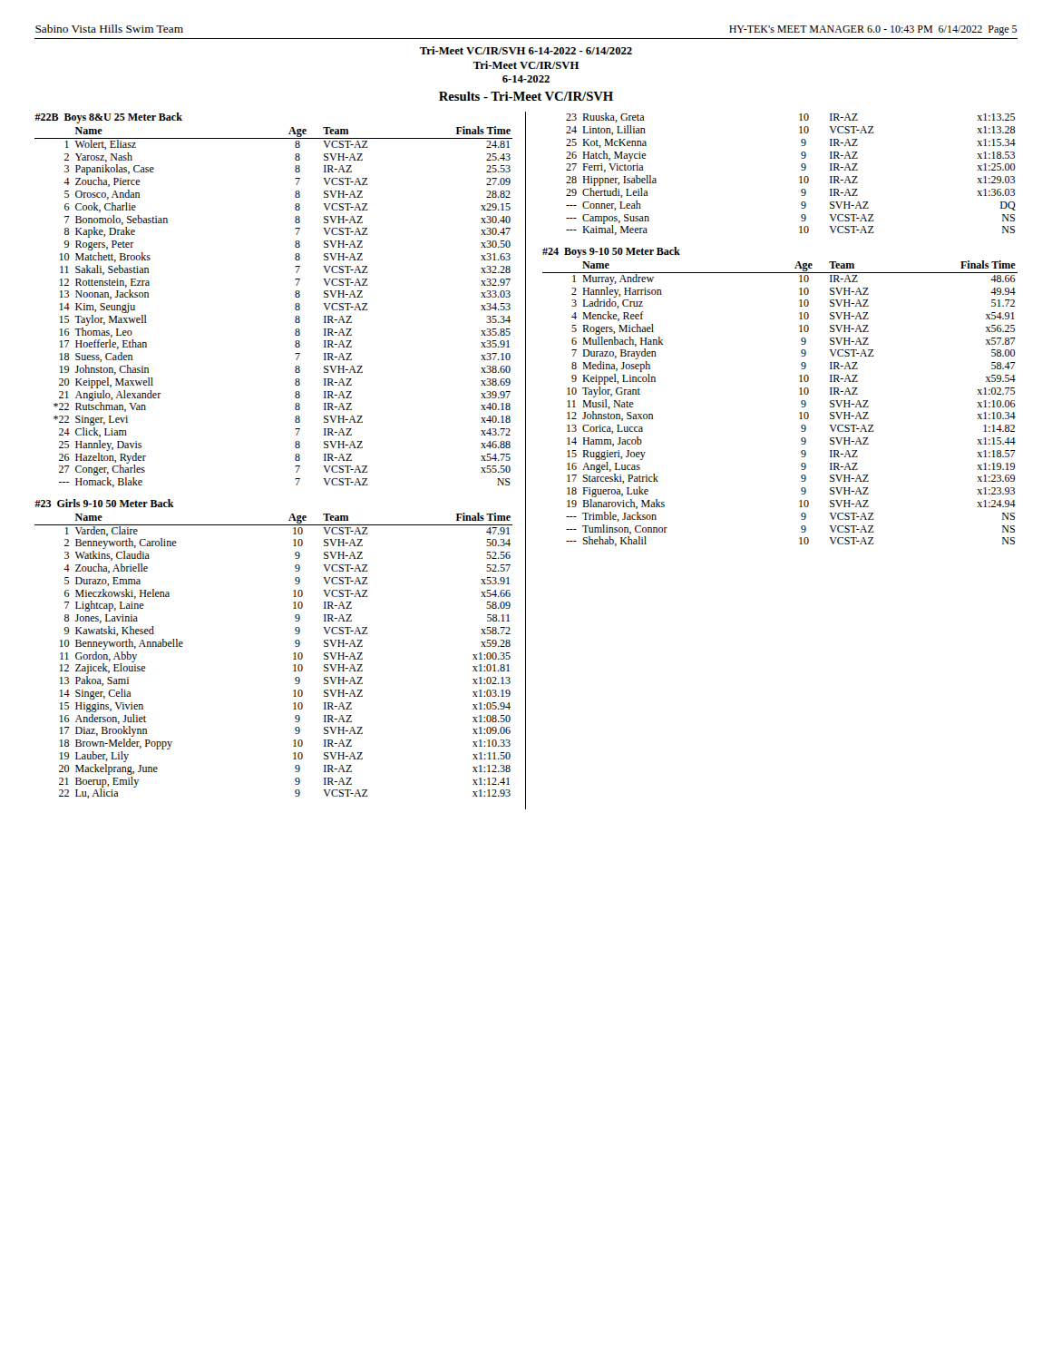Sabino Vista Hills Swim Team
HY-TEK's MEET MANAGER 6.0 - 10:43 PM 6/14/2022 Page 5
Tri-Meet VC/IR/SVH 6-14-2022 - 6/14/2022
Tri-Meet VC/IR/SVH
6-14-2022
Results - Tri-Meet VC/IR/SVH
#22B Boys 8&U 25 Meter Back
| | Name | Age | Team | Finals Time |
| --- | --- | --- | --- | --- |
| 1 | Wolert, Eliasz | 8 | VCST-AZ | 24.81 |
| 2 | Yarosz, Nash | 8 | SVH-AZ | 25.43 |
| 3 | Papanikolas, Case | 8 | IR-AZ | 25.53 |
| 4 | Zoucha, Pierce | 7 | VCST-AZ | 27.09 |
| 5 | Orosco, Andan | 8 | SVH-AZ | 28.82 |
| 6 | Cook, Charlie | 8 | VCST-AZ | x29.15 |
| 7 | Bonomolo, Sebastian | 8 | SVH-AZ | x30.40 |
| 8 | Kapke, Drake | 7 | VCST-AZ | x30.47 |
| 9 | Rogers, Peter | 8 | SVH-AZ | x30.50 |
| 10 | Matchett, Brooks | 8 | SVH-AZ | x31.63 |
| 11 | Sakali, Sebastian | 7 | VCST-AZ | x32.28 |
| 12 | Rottenstein, Ezra | 7 | VCST-AZ | x32.97 |
| 13 | Noonan, Jackson | 8 | SVH-AZ | x33.03 |
| 14 | Kim, Seungju | 8 | VCST-AZ | x34.53 |
| 15 | Taylor, Maxwell | 8 | IR-AZ | 35.34 |
| 16 | Thomas, Leo | 8 | IR-AZ | x35.85 |
| 17 | Hoefferle, Ethan | 8 | IR-AZ | x35.91 |
| 18 | Suess, Caden | 7 | IR-AZ | x37.10 |
| 19 | Johnston, Chasin | 8 | SVH-AZ | x38.60 |
| 20 | Keippel, Maxwell | 8 | IR-AZ | x38.69 |
| 21 | Angiulo, Alexander | 8 | IR-AZ | x39.97 |
| *22 | Rutschman, Van | 8 | IR-AZ | x40.18 |
| *22 | Singer, Levi | 8 | SVH-AZ | x40.18 |
| 24 | Click, Liam | 7 | IR-AZ | x43.72 |
| 25 | Hannley, Davis | 8 | SVH-AZ | x46.88 |
| 26 | Hazelton, Ryder | 8 | IR-AZ | x54.75 |
| 27 | Conger, Charles | 7 | VCST-AZ | x55.50 |
| --- | Homack, Blake | 7 | VCST-AZ | NS |
#23 Girls 9-10 50 Meter Back
| | Name | Age | Team | Finals Time |
| --- | --- | --- | --- | --- |
| 1 | Varden, Claire | 10 | VCST-AZ | 47.91 |
| 2 | Benneyworth, Caroline | 10 | SVH-AZ | 50.34 |
| 3 | Watkins, Claudia | 9 | SVH-AZ | 52.56 |
| 4 | Zoucha, Abrielle | 9 | VCST-AZ | 52.57 |
| 5 | Durazo, Emma | 9 | VCST-AZ | x53.91 |
| 6 | Mieczkowski, Helena | 10 | VCST-AZ | x54.66 |
| 7 | Lightcap, Laine | 10 | IR-AZ | 58.09 |
| 8 | Jones, Lavinia | 9 | IR-AZ | 58.11 |
| 9 | Kawatski, Khesed | 9 | VCST-AZ | x58.72 |
| 10 | Benneyworth, Annabelle | 9 | SVH-AZ | x59.28 |
| 11 | Gordon, Abby | 10 | SVH-AZ | x1:00.35 |
| 12 | Zajicek, Elouise | 10 | SVH-AZ | x1:01.81 |
| 13 | Pakoa, Sami | 9 | SVH-AZ | x1:02.13 |
| 14 | Singer, Celia | 10 | SVH-AZ | x1:03.19 |
| 15 | Higgins, Vivien | 10 | IR-AZ | x1:05.94 |
| 16 | Anderson, Juliet | 9 | IR-AZ | x1:08.50 |
| 17 | Diaz, Brooklynn | 9 | SVH-AZ | x1:09.06 |
| 18 | Brown-Melder, Poppy | 10 | IR-AZ | x1:10.33 |
| 19 | Lauber, Lily | 10 | SVH-AZ | x1:11.50 |
| 20 | Mackelprang, June | 9 | IR-AZ | x1:12.38 |
| 21 | Boerup, Emily | 9 | IR-AZ | x1:12.41 |
| 22 | Lu, Alicia | 9 | VCST-AZ | x1:12.93 |
| 23 | Ruuska, Greta | 10 | IR-AZ | x1:13.25 |
| 24 | Linton, Lillian | 10 | VCST-AZ | x1:13.28 |
| 25 | Kot, McKenna | 9 | IR-AZ | x1:15.34 |
| 26 | Hatch, Maycie | 9 | IR-AZ | x1:18.53 |
| 27 | Ferri, Victoria | 9 | IR-AZ | x1:25.00 |
| 28 | Hippner, Isabella | 10 | IR-AZ | x1:29.03 |
| 29 | Chertudi, Leila | 9 | IR-AZ | x1:36.03 |
| --- | Conner, Leah | 9 | SVH-AZ | DQ |
| --- | Campos, Susan | 9 | VCST-AZ | NS |
| --- | Kaimal, Meera | 10 | VCST-AZ | NS |
#24 Boys 9-10 50 Meter Back
| | Name | Age | Team | Finals Time |
| --- | --- | --- | --- | --- |
| 1 | Murray, Andrew | 10 | IR-AZ | 48.66 |
| 2 | Hannley, Harrison | 10 | SVH-AZ | 49.94 |
| 3 | Ladrido, Cruz | 10 | SVH-AZ | 51.72 |
| 4 | Mencke, Reef | 10 | SVH-AZ | x54.91 |
| 5 | Rogers, Michael | 10 | SVH-AZ | x56.25 |
| 6 | Mullenbach, Hank | 9 | SVH-AZ | x57.87 |
| 7 | Durazo, Brayden | 9 | VCST-AZ | 58.00 |
| 8 | Medina, Joseph | 9 | IR-AZ | 58.47 |
| 9 | Keippel, Lincoln | 10 | IR-AZ | x59.54 |
| 10 | Taylor, Grant | 10 | IR-AZ | x1:02.75 |
| 11 | Musil, Nate | 9 | SVH-AZ | x1:10.06 |
| 12 | Johnston, Saxon | 10 | SVH-AZ | x1:10.34 |
| 13 | Corica, Lucca | 9 | VCST-AZ | 1:14.82 |
| 14 | Hamm, Jacob | 9 | SVH-AZ | x1:15.44 |
| 15 | Ruggieri, Joey | 9 | IR-AZ | x1:18.57 |
| 16 | Angel, Lucas | 9 | IR-AZ | x1:19.19 |
| 17 | Starceski, Patrick | 9 | SVH-AZ | x1:23.69 |
| 18 | Figueroa, Luke | 9 | SVH-AZ | x1:23.93 |
| 19 | Blanarovich, Maks | 10 | SVH-AZ | x1:24.94 |
| --- | Trimble, Jackson | 9 | VCST-AZ | NS |
| --- | Tumlinson, Connor | 9 | VCST-AZ | NS |
| --- | Shehab, Khalil | 10 | VCST-AZ | NS |